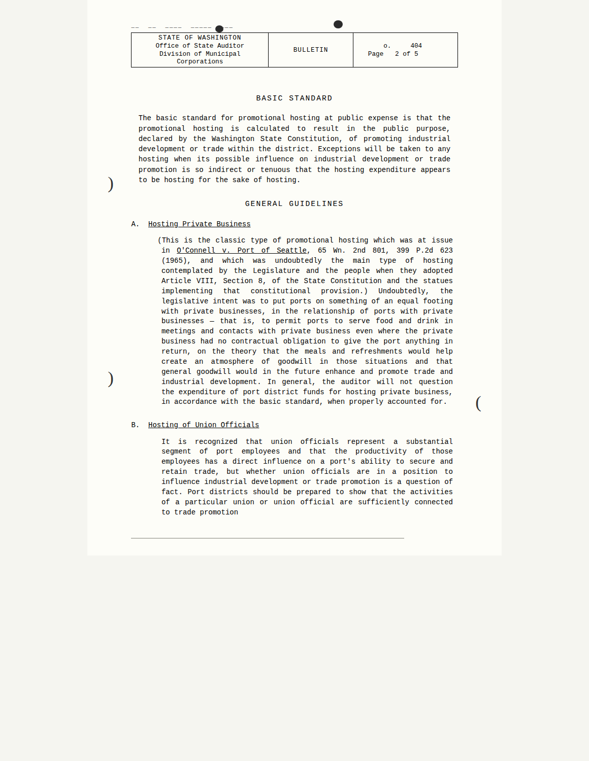—— —— ———— ————— ———
| STATE OF WASHINGTON Office of State Auditor Division of Municipal Corporations | BULLETIN | o. 404 Page 2 of 5 |
BASIC STANDARD
The basic standard for promotional hosting at public expense is that the promotional hosting is calculated to result in the public purpose, declared by the Washington State Constitution, of promoting industrial development or trade within the district. Exceptions will be taken to any hosting when its possible influence on industrial development or trade promotion is so indirect or tenuous that the hosting expenditure appears to be hosting for the sake of hosting.
GENERAL GUIDELINES
A. Hosting Private Business
(This is the classic type of promotional hosting which was at issue in O'Connell v. Port of Seattle, 65 Wn. 2nd 801, 399 P.2d 623 (1965), and which was undoubtedly the main type of hosting contemplated by the Legislature and the people when they adopted Article VIII, Section 8, of the State Constitution and the statues implementing that constitutional provision.) Undoubtedly, the legislative intent was to put ports on something of an equal footing with private businesses, in the relationship of ports with private businesses — that is, to permit ports to serve food and drink in meetings and contacts with private business even where the private business had no contractual obligation to give the port anything in return, on the theory that the meals and refreshments would help create an atmosphere of goodwill in those situations and that general goodwill would in the future enhance and promote trade and industrial development. In general, the auditor will not question the expenditure of port district funds for hosting private business, in accordance with the basic standard, when properly accounted for.
B. Hosting of Union Officials
It is recognized that union officials represent a substantial segment of port employees and that the productivity of those employees has a direct influence on a port's ability to secure and retain trade, but whether union officials are in a position to influence industrial development or trade promotion is a question of fact. Port districts should be prepared to show that the activities of a particular union or union official are sufficiently connected to trade promotion
) ) (